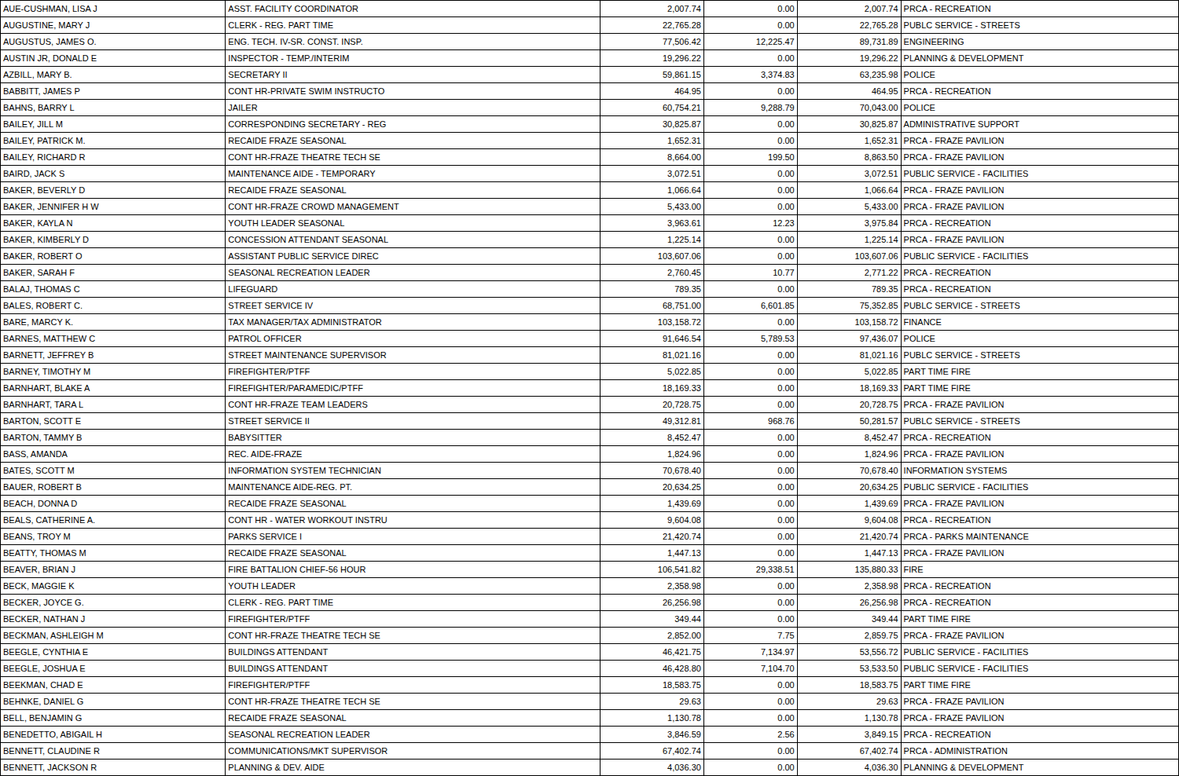| AUE-CUSHMAN, LISA J | ASST. FACILITY COORDINATOR | 2,007.74 | 0.00 | 2,007.74 | PRCA - RECREATION |
| AUGUSTINE, MARY J | CLERK - REG. PART TIME | 22,765.28 | 0.00 | 22,765.28 | PUBLC SERVICE - STREETS |
| AUGUSTUS, JAMES O. | ENG. TECH. IV-SR. CONST. INSP. | 77,506.42 | 12,225.47 | 89,731.89 | ENGINEERING |
| AUSTIN JR, DONALD E | INSPECTOR - TEMP./INTERIM | 19,296.22 | 0.00 | 19,296.22 | PLANNING & DEVELOPMENT |
| AZBILL, MARY B. | SECRETARY II | 59,861.15 | 3,374.83 | 63,235.98 | POLICE |
| BABBITT, JAMES P | CONT HR-PRIVATE SWIM INSTRUCTO | 464.95 | 0.00 | 464.95 | PRCA - RECREATION |
| BAHNS, BARRY L | JAILER | 60,754.21 | 9,288.79 | 70,043.00 | POLICE |
| BAILEY, JILL M | CORRESPONDING SECRETARY - REG | 30,825.87 | 0.00 | 30,825.87 | ADMINISTRATIVE SUPPORT |
| BAILEY, PATRICK M. | RECAIDE FRAZE SEASONAL | 1,652.31 | 0.00 | 1,652.31 | PRCA - FRAZE PAVILION |
| BAILEY, RICHARD R | CONT HR-FRAZE THEATRE TECH SE | 8,664.00 | 199.50 | 8,863.50 | PRCA - FRAZE PAVILION |
| BAIRD, JACK S | MAINTENANCE AIDE - TEMPORARY | 3,072.51 | 0.00 | 3,072.51 | PUBLIC SERVICE - FACILITIES |
| BAKER, BEVERLY D | RECAIDE FRAZE SEASONAL | 1,066.64 | 0.00 | 1,066.64 | PRCA - FRAZE PAVILION |
| BAKER, JENNIFER H W | CONT HR-FRAZE CROWD MANAGEMENT | 5,433.00 | 0.00 | 5,433.00 | PRCA - FRAZE PAVILION |
| BAKER, KAYLA N | YOUTH LEADER SEASONAL | 3,963.61 | 12.23 | 3,975.84 | PRCA - RECREATION |
| BAKER, KIMBERLY D | CONCESSION ATTENDANT SEASONAL | 1,225.14 | 0.00 | 1,225.14 | PRCA - FRAZE PAVILION |
| BAKER, ROBERT O | ASSISTANT PUBLIC SERVICE DIREC | 103,607.06 | 0.00 | 103,607.06 | PUBLIC SERVICE - FACILITIES |
| BAKER, SARAH F | SEASONAL RECREATION LEADER | 2,760.45 | 10.77 | 2,771.22 | PRCA - RECREATION |
| BALAJ, THOMAS C | LIFEGUARD | 789.35 | 0.00 | 789.35 | PRCA - RECREATION |
| BALES, ROBERT C. | STREET SERVICE IV | 68,751.00 | 6,601.85 | 75,352.85 | PUBLC SERVICE - STREETS |
| BARE, MARCY K. | TAX MANAGER/TAX ADMINISTRATOR | 103,158.72 | 0.00 | 103,158.72 | FINANCE |
| BARNES, MATTHEW C | PATROL OFFICER | 91,646.54 | 5,789.53 | 97,436.07 | POLICE |
| BARNETT, JEFFREY B | STREET MAINTENANCE SUPERVISOR | 81,021.16 | 0.00 | 81,021.16 | PUBLC SERVICE - STREETS |
| BARNEY, TIMOTHY M | FIREFIGHTER/PTFF | 5,022.85 | 0.00 | 5,022.85 | PART TIME FIRE |
| BARNHART, BLAKE A | FIREFIGHTER/PARAMEDIC/PTFF | 18,169.33 | 0.00 | 18,169.33 | PART TIME FIRE |
| BARNHART, TARA L | CONT HR-FRAZE TEAM LEADERS | 20,728.75 | 0.00 | 20,728.75 | PRCA - FRAZE PAVILION |
| BARTON, SCOTT E | STREET SERVICE II | 49,312.81 | 968.76 | 50,281.57 | PUBLC SERVICE - STREETS |
| BARTON, TAMMY B | BABYSITTER | 8,452.47 | 0.00 | 8,452.47 | PRCA - RECREATION |
| BASS, AMANDA | REC. AIDE-FRAZE | 1,824.96 | 0.00 | 1,824.96 | PRCA - FRAZE PAVILION |
| BATES, SCOTT M | INFORMATION SYSTEM TECHNICIAN | 70,678.40 | 0.00 | 70,678.40 | INFORMATION SYSTEMS |
| BAUER, ROBERT B | MAINTENANCE AIDE-REG. PT. | 20,634.25 | 0.00 | 20,634.25 | PUBLIC SERVICE - FACILITIES |
| BEACH, DONNA D | RECAIDE FRAZE SEASONAL | 1,439.69 | 0.00 | 1,439.69 | PRCA - FRAZE PAVILION |
| BEALS, CATHERINE A. | CONT HR - WATER WORKOUT INSTRU | 9,604.08 | 0.00 | 9,604.08 | PRCA - RECREATION |
| BEANS, TROY M | PARKS SERVICE I | 21,420.74 | 0.00 | 21,420.74 | PRCA - PARKS MAINTENANCE |
| BEATTY, THOMAS M | RECAIDE FRAZE SEASONAL | 1,447.13 | 0.00 | 1,447.13 | PRCA - FRAZE PAVILION |
| BEAVER, BRIAN J | FIRE BATTALION CHIEF-56 HOUR | 106,541.82 | 29,338.51 | 135,880.33 | FIRE |
| BECK, MAGGIE K | YOUTH LEADER | 2,358.98 | 0.00 | 2,358.98 | PRCA - RECREATION |
| BECKER, JOYCE G. | CLERK - REG. PART TIME | 26,256.98 | 0.00 | 26,256.98 | PRCA - RECREATION |
| BECKER, NATHAN J | FIREFIGHTER/PTFF | 349.44 | 0.00 | 349.44 | PART TIME FIRE |
| BECKMAN, ASHLEIGH M | CONT HR-FRAZE THEATRE TECH SE | 2,852.00 | 7.75 | 2,859.75 | PRCA - FRAZE PAVILION |
| BEEGLE, CYNTHIA E | BUILDINGS ATTENDANT | 46,421.75 | 7,134.97 | 53,556.72 | PUBLIC SERVICE - FACILITIES |
| BEEGLE, JOSHUA E | BUILDINGS ATTENDANT | 46,428.80 | 7,104.70 | 53,533.50 | PUBLIC SERVICE - FACILITIES |
| BEEKMAN, CHAD E | FIREFIGHTER/PTFF | 18,583.75 | 0.00 | 18,583.75 | PART TIME FIRE |
| BEHNKE, DANIEL G | CONT HR-FRAZE THEATRE TECH SE | 29.63 | 0.00 | 29.63 | PRCA - FRAZE PAVILION |
| BELL, BENJAMIN G | RECAIDE FRAZE SEASONAL | 1,130.78 | 0.00 | 1,130.78 | PRCA - FRAZE PAVILION |
| BENEDETTO, ABIGAIL H | SEASONAL RECREATION LEADER | 3,846.59 | 2.56 | 3,849.15 | PRCA - RECREATION |
| BENNETT, CLAUDINE R | COMMUNICATIONS/MKT SUPERVISOR | 67,402.74 | 0.00 | 67,402.74 | PRCA - ADMINISTRATION |
| BENNETT, JACKSON R | PLANNING & DEV. AIDE | 4,036.30 | 0.00 | 4,036.30 | PLANNING & DEVELOPMENT |